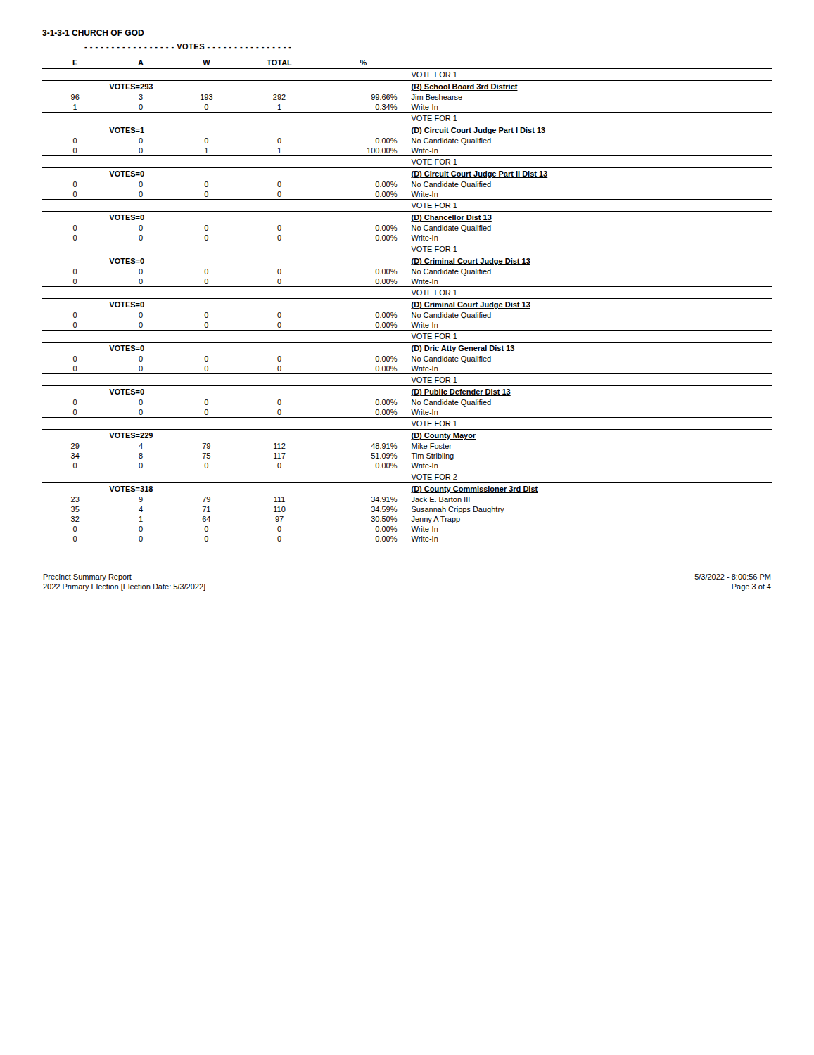3-1-3-1 CHURCH OF GOD
- - - - - - - - - - - - - - - - - VOTES - - - - - - - - - - - - - - - -
| E | A | W | TOTAL | % | |
| --- | --- | --- | --- | --- | --- |
| | VOTE FOR 1 |
| | VOTES=293 | | | (R) School Board 3rd District |
| 96 | 3 | 193 | 292 | 99.66% | Jim Beshearse |
| 1 | 0 | 0 | 1 | 0.34% | Write-In |
| | VOTE FOR 1 |
| | VOTES=1 | | | (D) Circuit Court Judge Part I Dist 13 |
| 0 | 0 | 0 | 0 | 0.00% | No Candidate Qualified |
| 0 | 0 | 1 | 1 | 100.00% | Write-In |
| | VOTE FOR 1 |
| | VOTES=0 | | | (D) Circuit Court Judge Part II Dist 13 |
| 0 | 0 | 0 | 0 | 0.00% | No Candidate Qualified |
| 0 | 0 | 0 | 0 | 0.00% | Write-In |
| | VOTE FOR 1 |
| | VOTES=0 | | | (D) Chancellor Dist 13 |
| 0 | 0 | 0 | 0 | 0.00% | No Candidate Qualified |
| 0 | 0 | 0 | 0 | 0.00% | Write-In |
| | VOTE FOR 1 |
| | VOTES=0 | | | (D) Criminal Court Judge Dist 13 |
| 0 | 0 | 0 | 0 | 0.00% | No Candidate Qualified |
| 0 | 0 | 0 | 0 | 0.00% | Write-In |
| | VOTE FOR 1 |
| | VOTES=0 | | | (D) Criminal Court Judge Dist 13 |
| 0 | 0 | 0 | 0 | 0.00% | No Candidate Qualified |
| 0 | 0 | 0 | 0 | 0.00% | Write-In |
| | VOTE FOR 1 |
| | VOTES=0 | | | (D) Dric Atty General Dist 13 |
| 0 | 0 | 0 | 0 | 0.00% | No Candidate Qualified |
| 0 | 0 | 0 | 0 | 0.00% | Write-In |
| | VOTE FOR 1 |
| | VOTES=0 | | | (D) Public Defender Dist 13 |
| 0 | 0 | 0 | 0 | 0.00% | No Candidate Qualified |
| 0 | 0 | 0 | 0 | 0.00% | Write-In |
| | VOTE FOR 1 |
| | VOTES=229 | | | (D) County Mayor |
| 29 | 4 | 79 | 112 | 48.91% | Mike Foster |
| 34 | 8 | 75 | 117 | 51.09% | Tim Stribling |
| 0 | 0 | 0 | 0 | 0.00% | Write-In |
| | VOTE FOR 2 |
| | VOTES=318 | | | (D) County Commissioner 3rd Dist |
| 23 | 9 | 79 | 111 | 34.91% | Jack E. Barton III |
| 35 | 4 | 71 | 110 | 34.59% | Susannah Cripps Daughtry |
| 32 | 1 | 64 | 97 | 30.50% | Jenny A Trapp |
| 0 | 0 | 0 | 0 | 0.00% | Write-In |
| 0 | 0 | 0 | 0 | 0.00% | Write-In |
| Precinct Summary Report | 5/3/2022 - 8:00:56 PM |
| 2022 Primary Election [Election Date: 5/3/2022] | Page 3 of 4 |